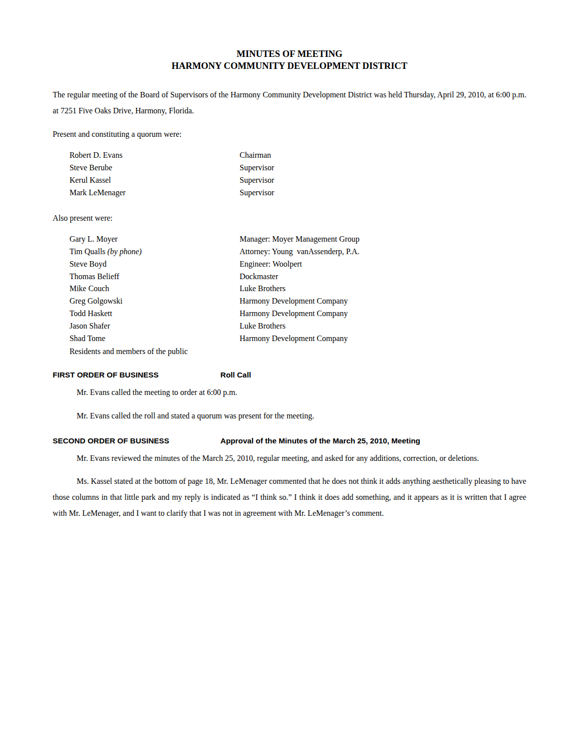MINUTES OF MEETING
HARMONY COMMUNITY DEVELOPMENT DISTRICT
The regular meeting of the Board of Supervisors of the Harmony Community Development District was held Thursday, April 29, 2010, at 6:00 p.m. at 7251 Five Oaks Drive, Harmony, Florida.
Present and constituting a quorum were:
| Robert D. Evans | Chairman |
| Steve Berube | Supervisor |
| Kerul Kassel | Supervisor |
| Mark LeMenager | Supervisor |
Also present were:
| Gary L. Moyer | Manager: Moyer Management Group |
| Tim Qualls (by phone) | Attorney: Young vanAssenderp, P.A. |
| Steve Boyd | Engineer: Woolpert |
| Thomas Belieff | Dockmaster |
| Mike Couch | Luke Brothers |
| Greg Golgowski | Harmony Development Company |
| Todd Haskett | Harmony Development Company |
| Jason Shafer | Luke Brothers |
| Shad Tome | Harmony Development Company |
| Residents and members of the public |
FIRST ORDER OF BUSINESS
Roll Call
Mr. Evans called the meeting to order at 6:00 p.m.
Mr. Evans called the roll and stated a quorum was present for the meeting.
SECOND ORDER OF BUSINESS
Approval of the Minutes of the March 25, 2010, Meeting
Mr. Evans reviewed the minutes of the March 25, 2010, regular meeting, and asked for any additions, correction, or deletions.
Ms. Kassel stated at the bottom of page 18, Mr. LeMenager commented that he does not think it adds anything aesthetically pleasing to have those columns in that little park and my reply is indicated as “I think so.” I think it does add something, and it appears as it is written that I agree with Mr. LeMenager, and I want to clarify that I was not in agreement with Mr. LeMenager’s comment.